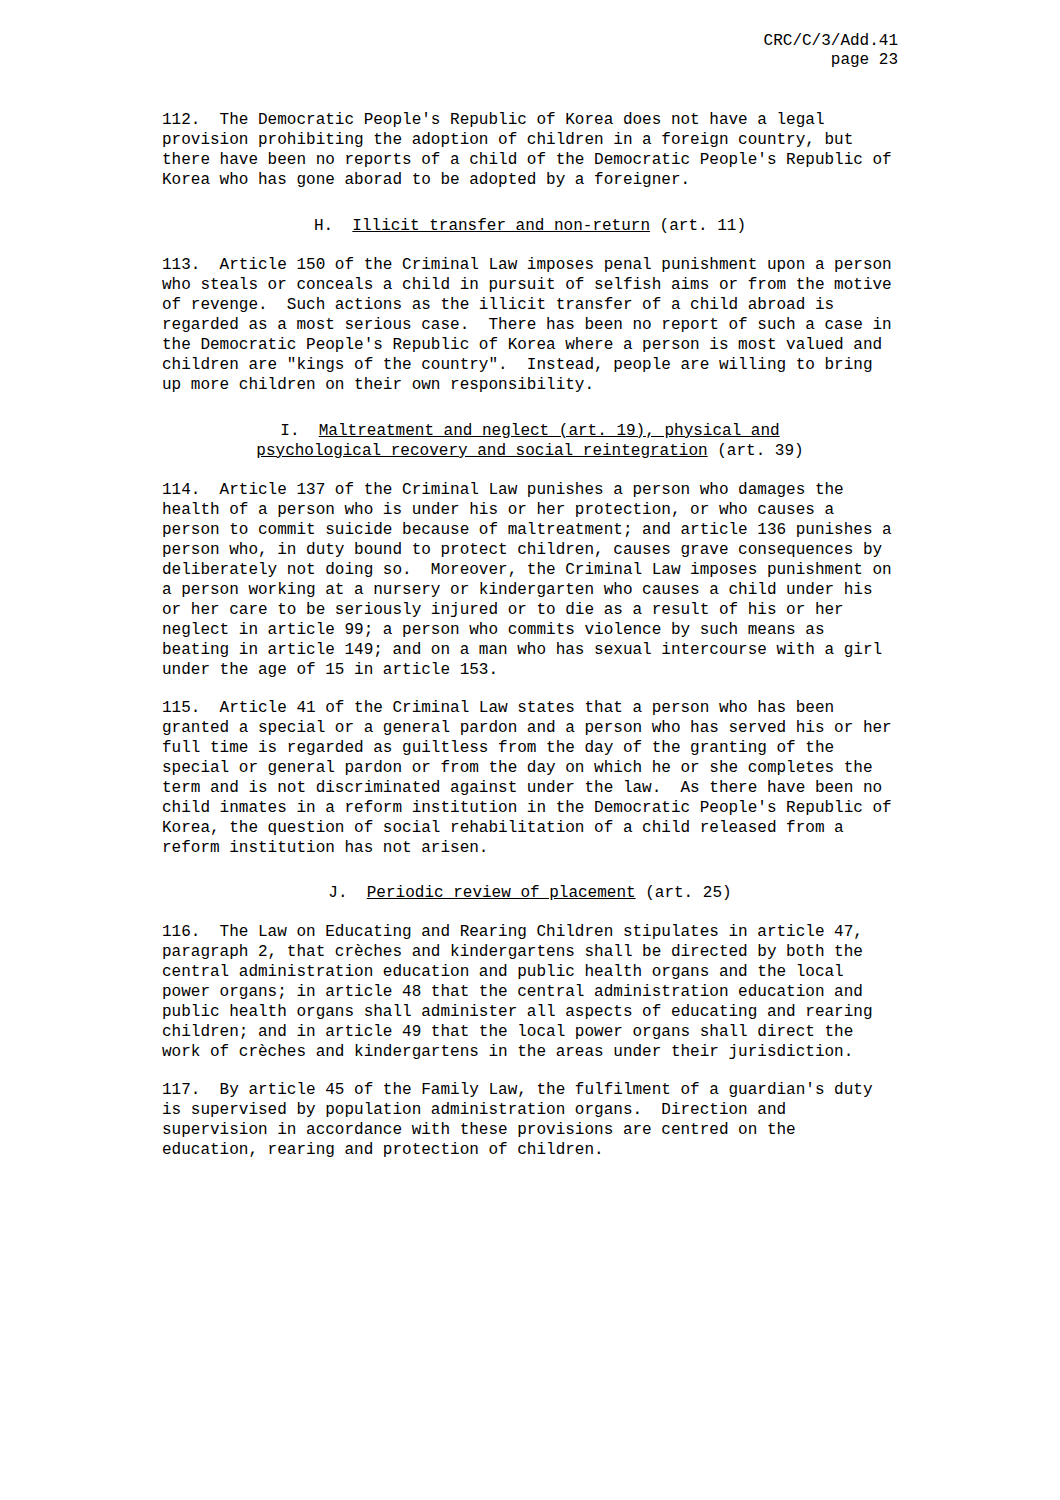CRC/C/3/Add.41
page 23
112. The Democratic People's Republic of Korea does not have a legal provision prohibiting the adoption of children in a foreign country, but there have been no reports of a child of the Democratic People's Republic of Korea who has gone aborad to be adopted by a foreigner.
H. Illicit transfer and non-return (art. 11)
113. Article 150 of the Criminal Law imposes penal punishment upon a person who steals or conceals a child in pursuit of selfish aims or from the motive of revenge. Such actions as the illicit transfer of a child abroad is regarded as a most serious case. There has been no report of such a case in the Democratic People's Republic of Korea where a person is most valued and children are "kings of the country". Instead, people are willing to bring up more children on their own responsibility.
I. Maltreatment and neglect (art. 19), physical and
psychological recovery and social reintegration (art. 39)
114. Article 137 of the Criminal Law punishes a person who damages the health of a person who is under his or her protection, or who causes a person to commit suicide because of maltreatment; and article 136 punishes a person who, in duty bound to protect children, causes grave consequences by deliberately not doing so. Moreover, the Criminal Law imposes punishment on a person working at a nursery or kindergarten who causes a child under his or her care to be seriously injured or to die as a result of his or her neglect in article 99; a person who commits violence by such means as beating in article 149; and on a man who has sexual intercourse with a girl under the age of 15 in article 153.
115. Article 41 of the Criminal Law states that a person who has been granted a special or a general pardon and a person who has served his or her full time is regarded as guiltless from the day of the granting of the special or general pardon or from the day on which he or she completes the term and is not discriminated against under the law. As there have been no child inmates in a reform institution in the Democratic People's Republic of Korea, the question of social rehabilitation of a child released from a reform institution has not arisen.
J. Periodic review of placement (art. 25)
116. The Law on Educating and Rearing Children stipulates in article 47, paragraph 2, that crèches and kindergartens shall be directed by both the central administration education and public health organs and the local power organs; in article 48 that the central administration education and public health organs shall administer all aspects of educating and rearing children; and in article 49 that the local power organs shall direct the work of crèches and kindergartens in the areas under their jurisdiction.
117. By article 45 of the Family Law, the fulfilment of a guardian's duty is supervised by population administration organs. Direction and supervision in accordance with these provisions are centred on the education, rearing and protection of children.